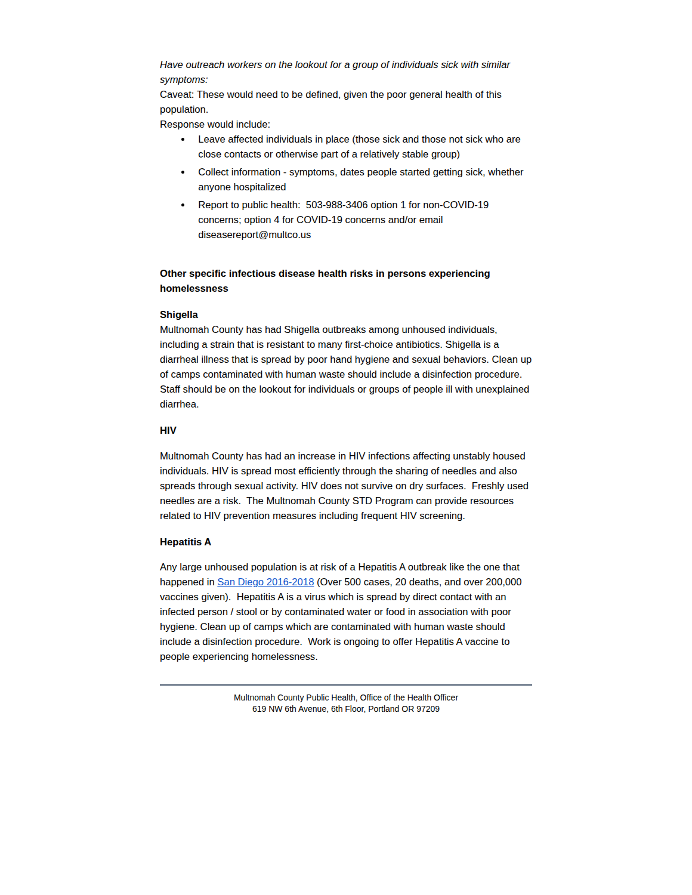Have outreach workers on the lookout for a group of individuals sick with similar symptoms:
Caveat: These would need to be defined, given the poor general health of this population.
Response would include:
Leave affected individuals in place (those sick and those not sick who are close contacts or otherwise part of a relatively stable group)
Collect information - symptoms, dates people started getting sick, whether anyone hospitalized
Report to public health: 503-988-3406 option 1 for non-COVID-19 concerns; option 4 for COVID-19 concerns and/or email diseasereport@multco.us
Other specific infectious disease health risks in persons experiencing homelessness
Shigella
Multnomah County has had Shigella outbreaks among unhoused individuals, including a strain that is resistant to many first-choice antibiotics. Shigella is a diarrheal illness that is spread by poor hand hygiene and sexual behaviors. Clean up of camps contaminated with human waste should include a disinfection procedure. Staff should be on the lookout for individuals or groups of people ill with unexplained diarrhea.
HIV
Multnomah County has had an increase in HIV infections affecting unstably housed individuals. HIV is spread most efficiently through the sharing of needles and also spreads through sexual activity. HIV does not survive on dry surfaces. Freshly used needles are a risk. The Multnomah County STD Program can provide resources related to HIV prevention measures including frequent HIV screening.
Hepatitis A
Any large unhoused population is at risk of a Hepatitis A outbreak like the one that happened in San Diego 2016-2018 (Over 500 cases, 20 deaths, and over 200,000 vaccines given). Hepatitis A is a virus which is spread by direct contact with an infected person / stool or by contaminated water or food in association with poor hygiene. Clean up of camps which are contaminated with human waste should include a disinfection procedure. Work is ongoing to offer Hepatitis A vaccine to people experiencing homelessness.
Multnomah County Public Health, Office of the Health Officer
619 NW 6th Avenue, 6th Floor, Portland OR 97209